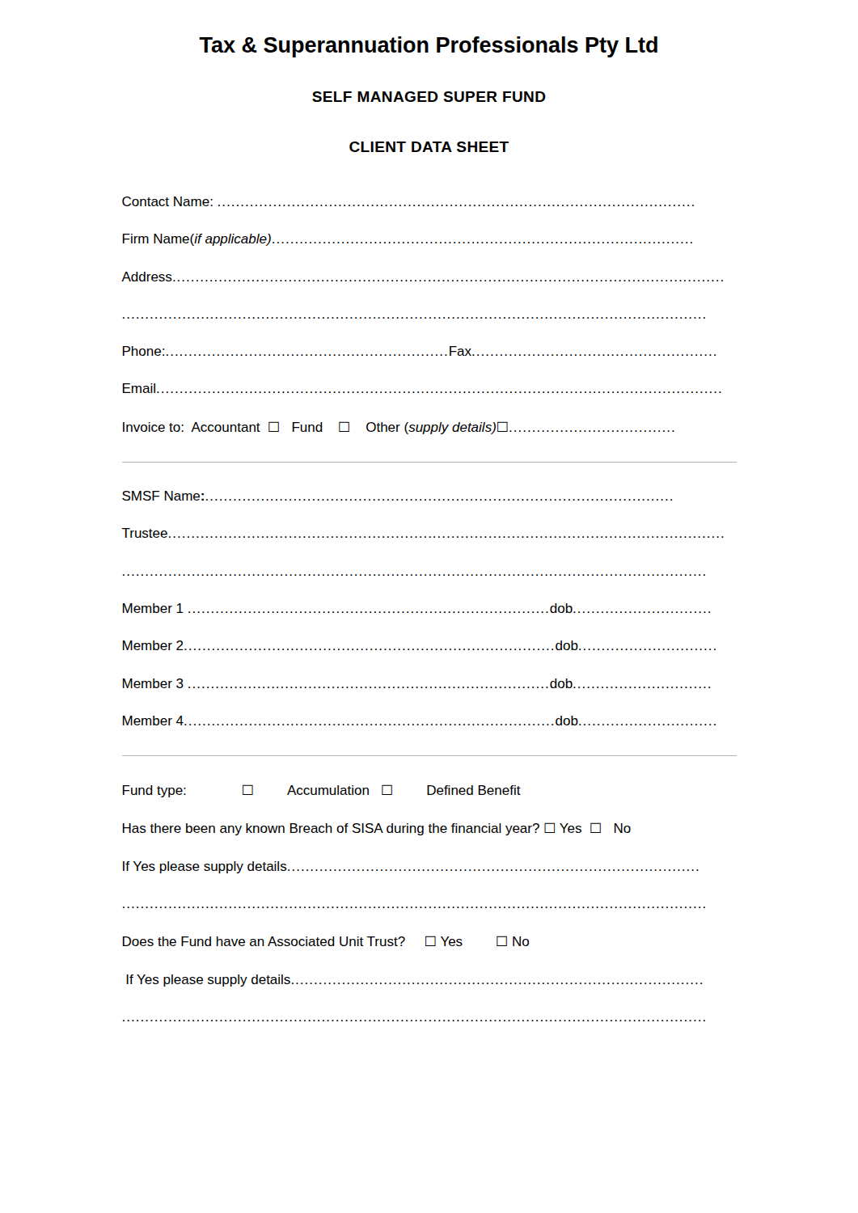Tax & Superannuation Professionals Pty Ltd
SELF MANAGED SUPER FUND
CLIENT DATA SHEET
Contact Name: .......................................................................................................
Firm Name(if applicable)...........................................................................................
Address.......................................................................................................................
..............................................................................................................................
Phone:............................................................. Fax.....................................................
Email..........................................................................................................................
Invoice to: Accountant ☐ Fund ☐ Other (supply details)☐....................................
SMSF Name:.....................................................................................................
Trustee........................................................................................................................
..............................................................................................................................
Member 1 .............................................................................. dob..............................
Member 2................................................................................ dob..............................
Member 3 .............................................................................. dob..............................
Member 4................................................................................ dob..............................
Fund type: ☐ Accumulation ☐ Defined Benefit
Has there been any known Breach of SISA during the financial year? ☐ Yes ☐ No
If Yes please supply details.........................................................................................
..............................................................................................................................
Does the Fund have an Associated Unit Trust? ☐ Yes ☐ No
If Yes please supply details.........................................................................................
..............................................................................................................................